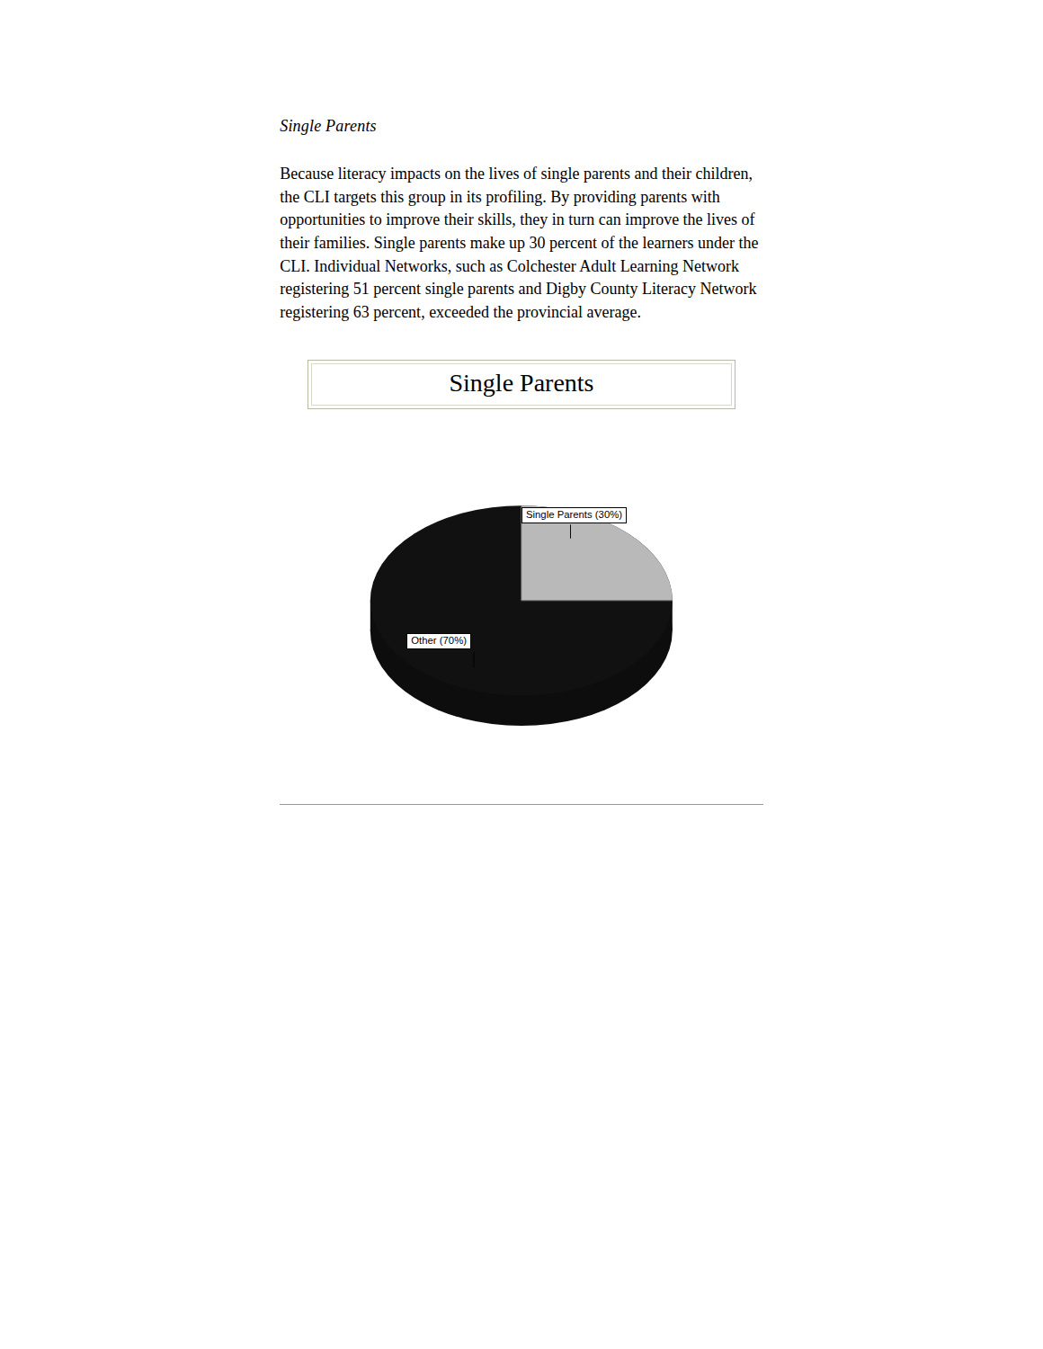Single Parents
Because literacy impacts on the lives of single parents and their children, the CLI targets this group in its profiling. By providing parents with opportunities to improve their skills, they in turn can improve the lives of their families. Single parents make up 30 percent of the learners under the CLI. Individual Networks, such as Colchester Adult Learning Network registering 51 percent single parents and Digby County Literacy Network registering 63 percent, exceeded the provincial average.
Single Parents
Single Parents (30%)
Other (70%)